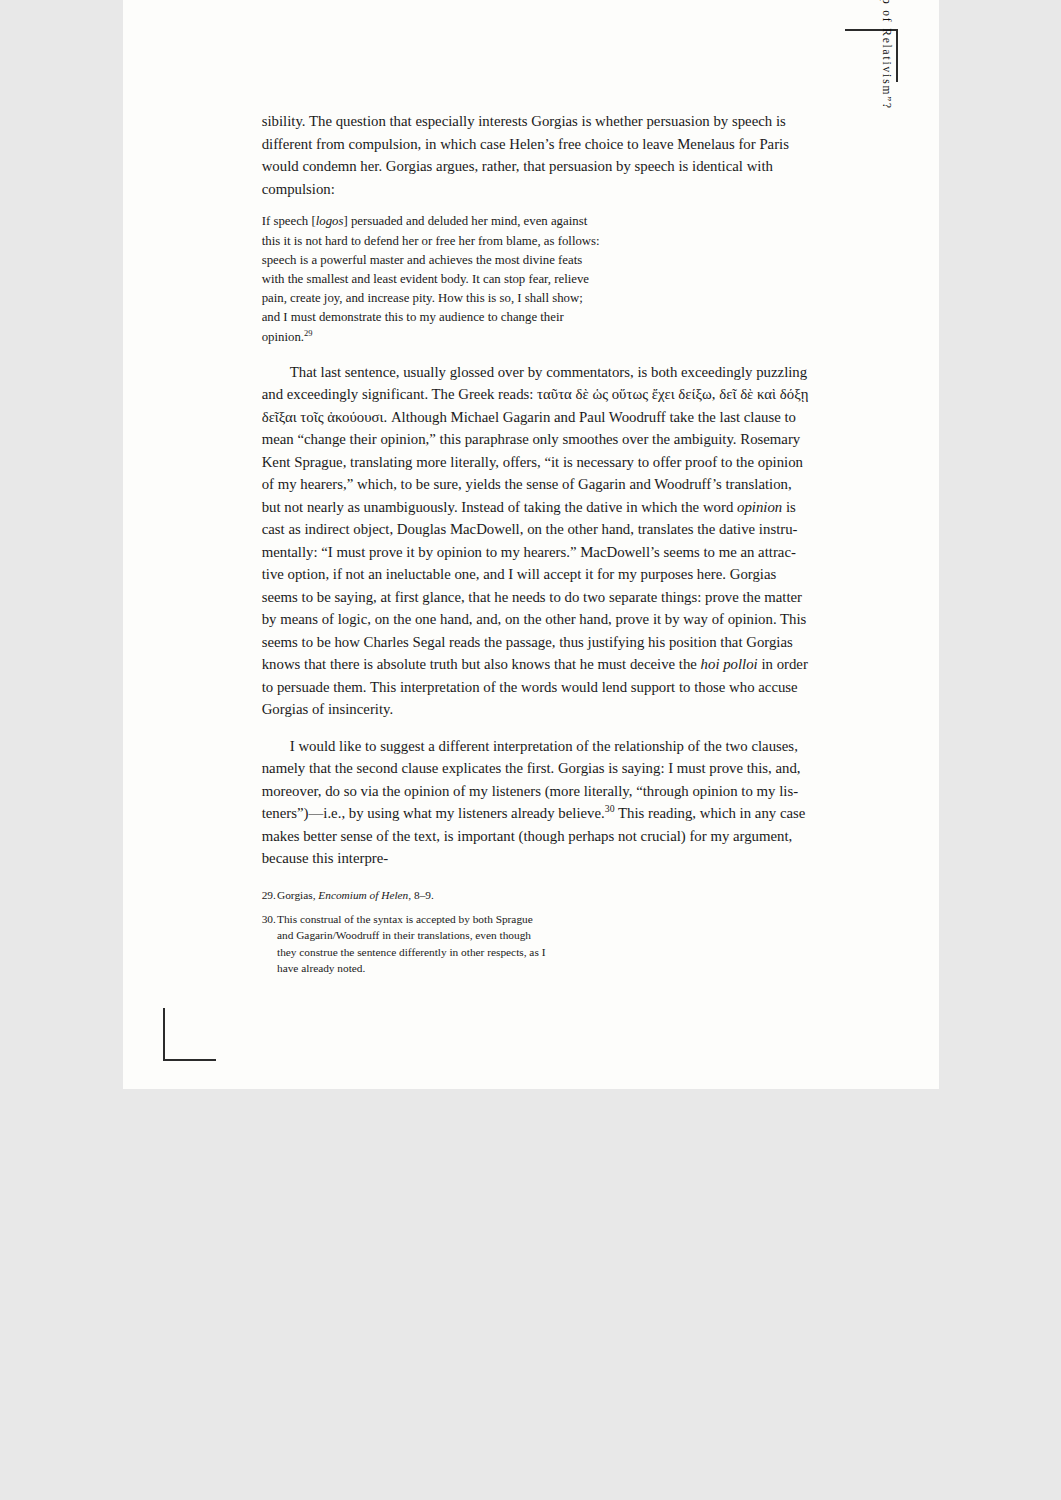327 Boyarin ● A “Dictatorship of Relativism”?
sibility. The question that especially interests Gorgias is whether persuasion by speech is different from compulsion, in which case Helen’s free choice to leave Menelaus for Paris would condemn her. Gorgias argues, rather, that persuasion by speech is identical with compulsion:
If speech [logos] persuaded and deluded her mind, even against this it is not hard to defend her or free her from blame, as follows: speech is a powerful master and achieves the most divine feats with the smallest and least evident body. It can stop fear, relieve pain, create joy, and increase pity. How this is so, I shall show; and I must demonstrate this to my audience to change their opinion.29
That last sentence, usually glossed over by commentators, is both exceedingly puzzling and exceedingly significant. The Greek reads: ταῦτα δὲ ὡς οὕτως ἔχει δείξω, δεῖ δὲ καὶ δόξῃ δεῖξαι τοῖς ἀκούουσι. Although Michael Gagarin and Paul Woodruff take the last clause to mean “change their opinion,” this paraphrase only smoothes over the ambiguity. Rosemary Kent Sprague, translating more literally, offers, “it is necessary to offer proof to the opinion of my hearers,” which, to be sure, yields the sense of Gagarin and Woodruff’s translation, but not nearly as unambiguously. Instead of taking the dative in which the word opinion is cast as indirect object, Douglas MacDowell, on the other hand, translates the dative instrumentally: “I must prove it by opinion to my hearers.” MacDowell’s seems to me an attractive option, if not an ineluctable one, and I will accept it for my purposes here. Gorgias seems to be saying, at first glance, that he needs to do two separate things: prove the matter by means of logic, on the one hand, and, on the other hand, prove it by way of opinion. This seems to be how Charles Segal reads the passage, thus justifying his position that Gorgias knows that there is absolute truth but also knows that he must deceive the hoi polloi in order to persuade them. This interpretation of the words would lend support to those who accuse Gorgias of insincerity.
I would like to suggest a different interpretation of the relationship of the two clauses, namely that the second clause explicates the first. Gorgias is saying: I must prove this, and, moreover, do so via the opinion of my listeners (more literally, “through opinion to my listeners”)—i.e., by using what my listeners already believe.30 This reading, which in any case makes better sense of the text, is important (though perhaps not crucial) for my argument, because this interpre-
29. Gorgias, Encomium of Helen, 8–9.
30. This construal of the syntax is accepted by both Sprague and Gagarin/Woodruff in their translations, even though they construe the sentence differently in other respects, as I have already noted.